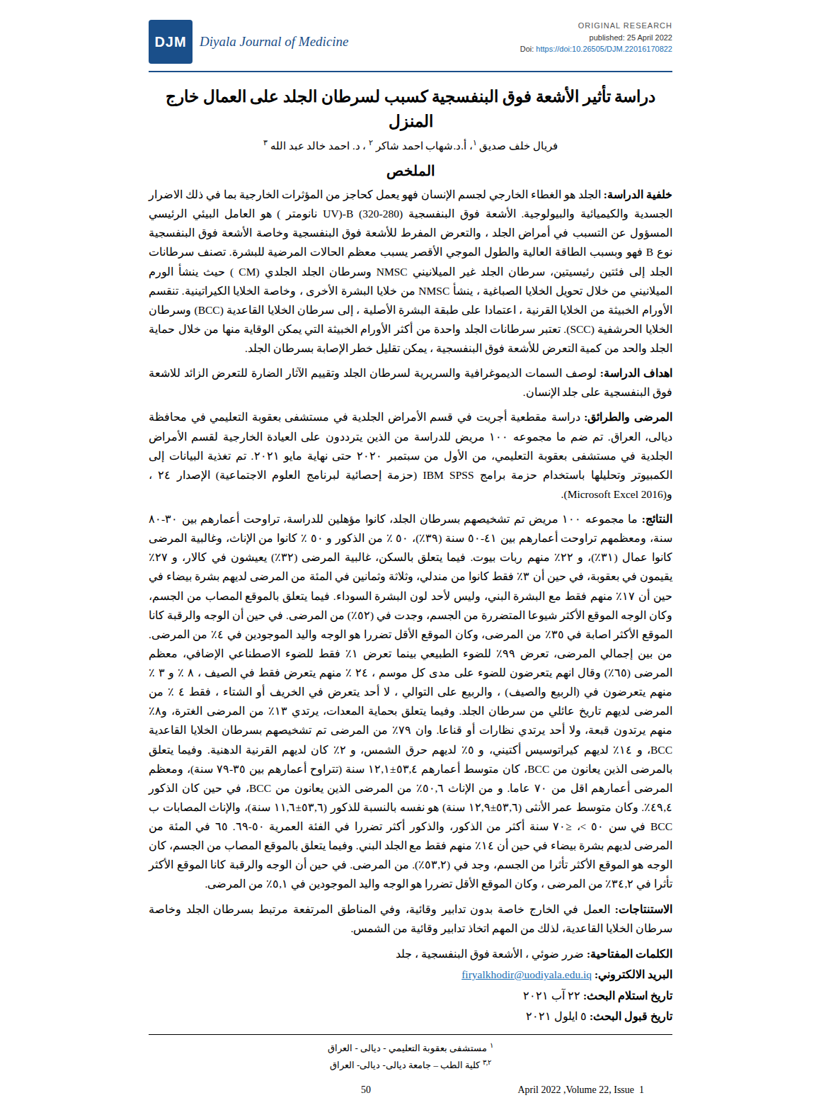DJM
Diyala Journal of Medicine
ORIGINAL RESEARCH
published: 25 April 2022
Doi: https://doi:10.26505/DJM.22016170822
دراسة تأثير الأشعة فوق البنفسجية كسبب لسرطان الجلد على العمال خارج المنزل
فريال خلف صديق ١، أ.د.شهاب احمد شاكر ٢ ، د. احمد خالد عبد الله ٣
الملخص
خلفية الدراسة: الجلد هو الغطاء الخارجي لجسم الإنسان فهو يعمل كحاجز من المؤثرات الخارجية بما في ذلك الاضرار الجسدية والكيميائية والبيولوجية. الأشعة فوق البنفسجية (280-320) UV)-B نانومتر ) هو العامل البيئي الرئيسي المسؤول عن التسبب في أمراض الجلد ، والتعرض المفرط للأشعة فوق البنفسجية وخاصة الأشعة فوق البنفسجية نوع B فهو وبسبب الطاقة العالية والطول الموجي الأقصر يسبب معظم الحالات المرضية للبشرة. تصنف سرطانات الجلد إلى فئتين رئيسيتين، سرطان الجلد غير الميلانيني NMSC وسرطان الجلد الجلدي (CM ) حيث ينشأ الورم الميلانيني من خلال تحويل الخلايا الصباغية ، ينشأ NMSC من خلايا البشرة الأخرى ، وخاصة الخلايا الكيراتينية. تنقسم الأورام الخبيثة من الخلايا القرنية ، اعتمادا على طبقة البشرة الأصلية ، إلى سرطان الخلايا القاعدية (BCC) وسرطان الخلايا الحرشفية (SCC). تعتبر سرطانات الجلد واحدة من أكثر الأورام الخبيثة التي يمكن الوقاية منها من خلال حماية الجلد والحد من كمية التعرض للأشعة فوق البنفسجية ، يمكن تقليل خطر الإصابة بسرطان الجلد.
اهداف الدراسة: لوصف السمات الديموغرافية والسريرية لسرطان الجلد وتقييم الآثار الضارة للتعرض الزائد للاشعة فوق البنفسجية على جلد الإنسان.
المرضى والطرائق: دراسة مقطعية أجريت في قسم الأمراض الجلدية في مستشفى بعقوبة التعليمي في محافظة ديالى، العراق. تم ضم ما مجموعه ١٠٠ مريض للدراسة من الذين يترددون على العيادة الخارجية لقسم الأمراض الجلدية في مستشفى بعقوبة التعليمي، من الأول من سبتمبر ٢٠٢٠ حتى نهاية مايو ٢٠٢١. تم تغذية البيانات إلى الكمبيوتر وتحليلها باستخدام حزمة برامج IBM SPSS (حزمة إحصائية لبرنامج العلوم الاجتماعية) الإصدار ٢٤ ، و(Microsoft Excel 2016).
النتائج: ما مجموعه ١٠٠ مريض تم تشخيصهم بسرطان الجلد، كانوا مؤهلين للدراسة، تراوحت أعمارهم بين ٣٠-٨٠ سنة، ومعظمهم تراوحت أعمارهم بين ٤١-٥٠ سنة (٣٩٪)، ٥٠ ٪ من الذكور و ٥٠ ٪ كانوا من الإناث، وغالبية المرضى كانوا عمال (٣١٪)، و ٢٢٪ منهم ربات بيوت. فيما يتعلق بالسكن، غالبية المرضى (٣٢٪) يعيشون في كالار، و ٢٧٪ يقيمون في بعقوبة، في حين أن ٣٪ فقط كانوا من مندلي، وثلاثة وثمانين في المئة من المرضى لديهم بشرة بيضاء في حين أن ١٧٪ منهم فقط مع البشرة البني، وليس لأحد لون البشرة السوداء. فيما يتعلق بالموقع المصاب من الجسم، وكان الوجه الموقع الأكثر شيوعا المتضررة من الجسم، وجدت في (٥٢٪) من المرضى. في حين أن الوجه والرقبة كانا الموقع الأكثر اصابة في ٣٥٪ من المرضى، وكان الموقع الأقل تضررا هو الوجه واليد الموجودين في ٤٪ من المرضى. من بين إجمالي المرضى، تعرض ٩٩٪ للضوء الطبيعي بينما تعرض ١٪ فقط للضوء الاصطناعي الإضافي، معظم المرضى (٦٥٪) وقال انهم يتعرضون للضوء على مدى كل موسم ، ٢٤ ٪ منهم يتعرض فقط في الصيف ، ٨ ٪ و ٣ ٪ منهم يتعرضون في (الربيع والصيف) ، والربيع على التوالي ، لا أحد يتعرض في الخريف أو الشتاء ، فقط ٤ ٪ من المرضى لديهم تاريخ عائلي من سرطان الجلد. وفيما يتعلق بحماية المعدات، يرتدي ١٣٪ من المرضى الغترة، و٨٪ منهم يرتدون قبعة، ولا أحد يرتدي نظارات أو قناعا. وان ٧٩٪ من المرضى تم تشخيصهم بسرطان الخلايا القاعدية BCC، و ١٤٪ لديهم كيراتوسيس أكتيني، و ٥٪ لديهم حرق الشمس، و ٢٪ كان لديهم القرنية الدهنية. وفيما يتعلق بالمرضى الذين يعانون من BCC، كان متوسط أعمارهم ٥٣,٤±١٢,١ سنة (تتراوح أعمارهم بين ٣٥-٧٩ سنة)، ومعظم المرضى أعمارهم اقل من ٧٠ عاما. و من الإناث ٥٠,٦٪ من المرضى الذين يعانون من BCC، في حين كان الذكور ٤٩,٤٪. وكان متوسط عمر الأنثى (٥٣,٦±١٢,٩ سنة) هو نفسه بالنسبة للذكور (٥٣,٦±١١,٦ سنة)، والإناث المصابات ب BCC في سن ٥٠ >، ≤٧٠ سنة أكثر من الذكور، والذكور أكثر تضررا في الفئة العمرية ٥٠-٦٩. ٦٥ في المئة من المرضى لديهم بشرة بيضاء في حين أن ١٤٪ منهم فقط مع الجلد البني. وفيما يتعلق بالموقع المصاب من الجسم، كان الوجه هو الموقع الأكثر تأثرا من الجسم، وجد في (٥٣,٢٪). من المرضى. في حين أن الوجه والرقبة كانا الموقع الأكثر تأثرا في ٣٤,٢٪ من المرضى ، وكان الموقع الأقل تضررا هو الوجه واليد الموجودين في ٥,١٪ من المرضى.
الاستنتاجات: العمل في الخارج خاصة بدون تدابير وقائية، وفي المناطق المرتفعة مرتبط بسرطان الجلد وخاصة سرطان الخلايا القاعدية، لذلك من المهم اتخاذ تدابير وقائية من الشمس.
الكلمات المفتاحية: ضرر ضوئي ، الأشعة فوق البنفسجية ، جلد
البريد الالكتروني: firyalkhodir@uodiyala.edu.iq
تاريخ استلام البحث: ٢٢ آب ٢٠٢١
تاريخ قبول البحث: ٥ ايلول ٢٠٢١
١ مستشفى بعقوبة التعليمي - ديالى - العراق
٣,٢ كلية الطب – جامعة ديالى- ديالى- العراق
50
April 2022 ,Volume 22, Issue 1